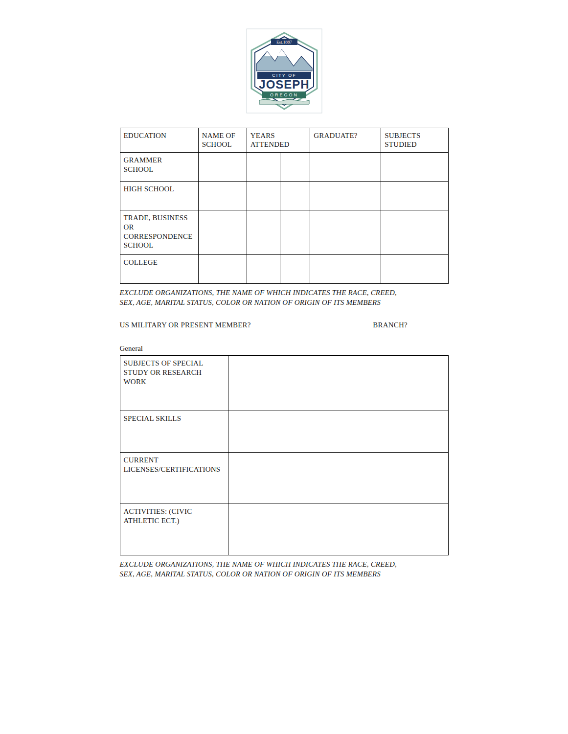City of Joseph Oregon — Est. 1887 Est.1887 CITY OF JOSEPH OREGON
| EDUCATION | NAME OF SCHOOL | YEARS ATTENDED | GRADUATE? | SUBJECTS STUDIED |
| --- | --- | --- | --- | --- |
| GRAMMER SCHOOL | | | | | |
| HIGH SCHOOL | | | | | |
| TRADE, BUSINESS OR CORRESPONDENCE SCHOOL | | | | | |
| COLLEGE | | | | | |
EXCLUDE ORGANIZATIONS, THE NAME OF WHICH INDICATES THE RACE, CREED,
SEX, AGE, MARITAL STATUS, COLOR OR NATION OF ORIGIN OF ITS MEMBERS
US MILITARY OR PRESENT MEMBER?BRANCH?
General
| SUBJECTS OF SPECIAL STUDY OR RESEARCH WORK | |
| SPECIAL SKILLS | |
| CURRENT LICENSES/CERTIFICATIONS | |
| ACTIVITIES: (CIVIC ATHLETIC ECT.) | |
EXCLUDE ORGANIZATIONS, THE NAME OF WHICH INDICATES THE RACE, CREED,
SEX, AGE, MARITAL STATUS, COLOR OR NATION OF ORIGIN OF ITS MEMBERS